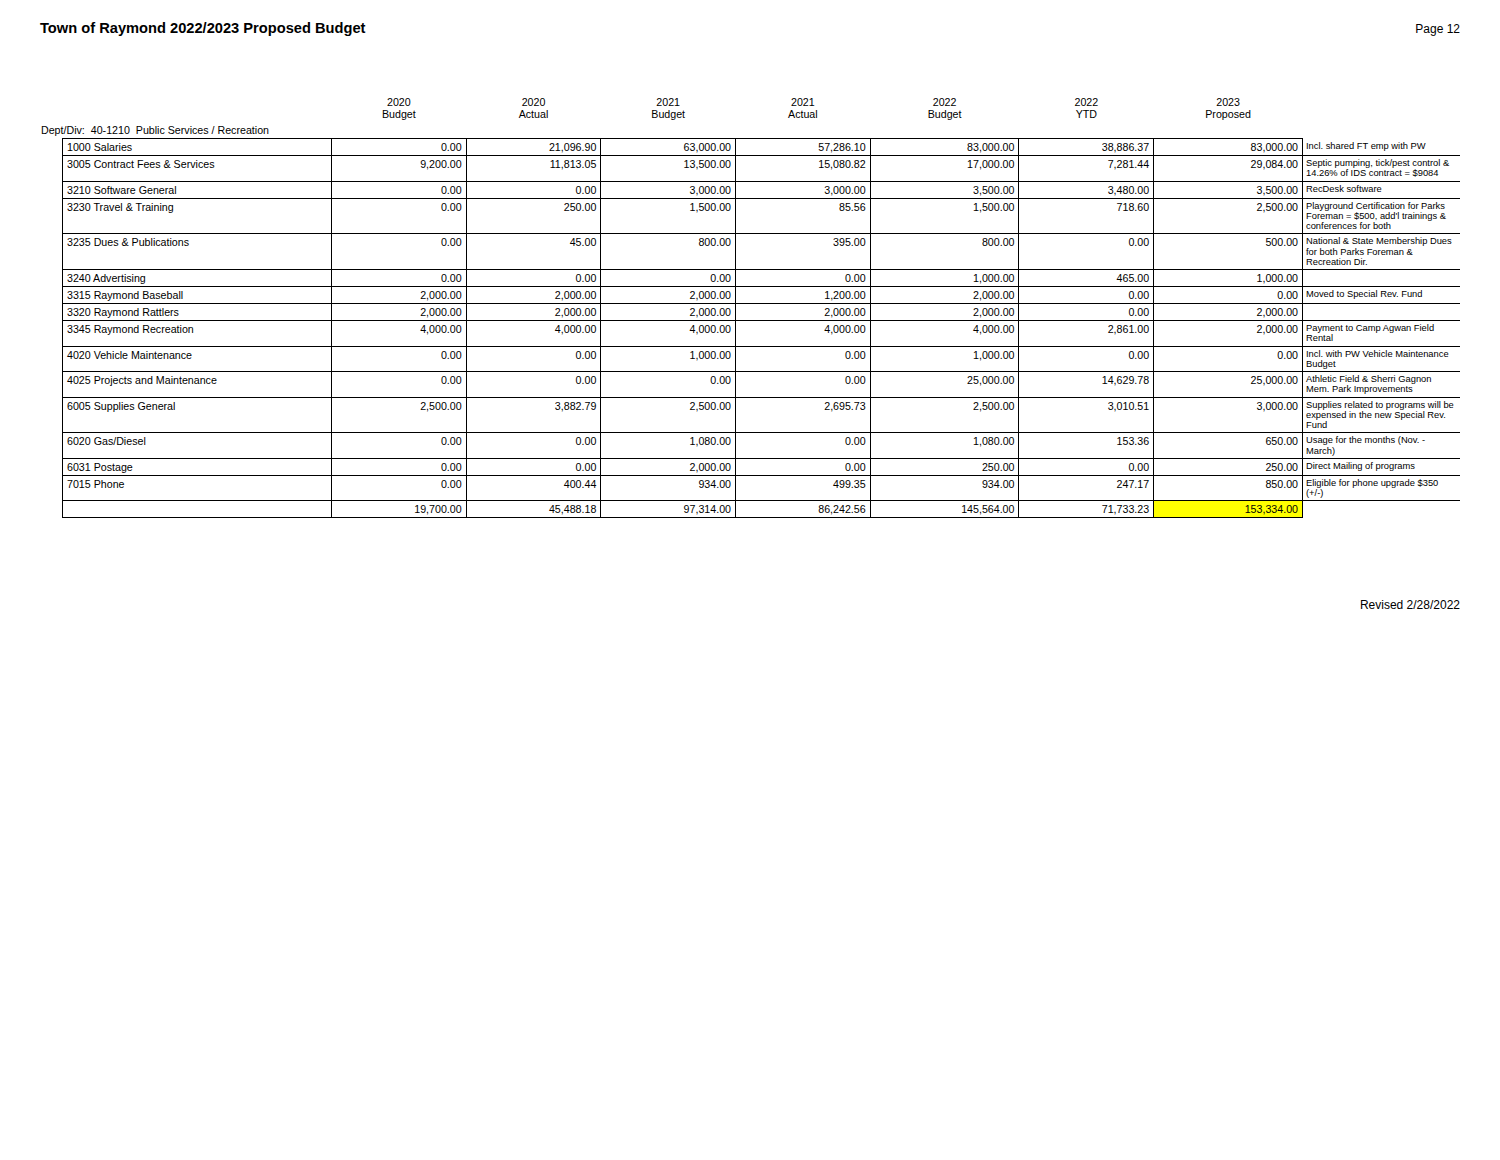Town of Raymond 2022/2023 Proposed Budget
Page 12
| | | 2020 Budget | 2020 Actual | 2021 Budget | 2021 Actual | 2022 Budget | 2022 YTD | 2023 Proposed | |
| --- | --- | --- | --- | --- | --- | --- | --- | --- | --- |
| Dept/Div: 40-1210 Public Services / Recreation | |
| | 1000 Salaries | 0.00 | 21,096.90 | 63,000.00 | 57,286.10 | 83,000.00 | 38,886.37 | 83,000.00 | Incl. shared FT emp with PW |
| | 3005 Contract Fees & Services | 9,200.00 | 11,813.05 | 13,500.00 | 15,080.82 | 17,000.00 | 7,281.44 | 29,084.00 | Septic pumping, tick/pest control & 14.26% of IDS contract = $9084 |
| | 3210 Software General | 0.00 | 0.00 | 3,000.00 | 3,000.00 | 3,500.00 | 3,480.00 | 3,500.00 | RecDesk software |
| | 3230 Travel & Training | 0.00 | 250.00 | 1,500.00 | 85.56 | 1,500.00 | 718.60 | 2,500.00 | Playground Certification for Parks Foreman = $500, add'l trainings & conferences for both |
| | 3235 Dues & Publications | 0.00 | 45.00 | 800.00 | 395.00 | 800.00 | 0.00 | 500.00 | National & State Membership Dues for both Parks Foreman & Recreation Dir. |
| | 3240 Advertising | 0.00 | 0.00 | 0.00 | 0.00 | 1,000.00 | 465.00 | 1,000.00 | |
| | 3315 Raymond Baseball | 2,000.00 | 2,000.00 | 2,000.00 | 1,200.00 | 2,000.00 | 0.00 | 0.00 | Moved to Special Rev. Fund |
| | 3320 Raymond Rattlers | 2,000.00 | 2,000.00 | 2,000.00 | 2,000.00 | 2,000.00 | 0.00 | 2,000.00 | |
| | 3345 Raymond Recreation | 4,000.00 | 4,000.00 | 4,000.00 | 4,000.00 | 4,000.00 | 2,861.00 | 2,000.00 | Payment to Camp Agwan Field Rental |
| | 4020 Vehicle Maintenance | 0.00 | 0.00 | 1,000.00 | 0.00 | 1,000.00 | 0.00 | 0.00 | Incl. with PW Vehicle Maintenance Budget |
| | 4025 Projects and Maintenance | 0.00 | 0.00 | 0.00 | 0.00 | 25,000.00 | 14,629.78 | 25,000.00 | Athletic Field & Sherri Gagnon Mem. Park Improvements |
| | 6005 Supplies General | 2,500.00 | 3,882.79 | 2,500.00 | 2,695.73 | 2,500.00 | 3,010.51 | 3,000.00 | Supplies related to programs will be expensed in the new Special Rev. Fund |
| | 6020 Gas/Diesel | 0.00 | 0.00 | 1,080.00 | 0.00 | 1,080.00 | 153.36 | 650.00 | Usage for the months (Nov. - March) |
| | 6031 Postage | 0.00 | 0.00 | 2,000.00 | 0.00 | 250.00 | 0.00 | 250.00 | Direct Mailing of programs |
| | 7015 Phone | 0.00 | 400.44 | 934.00 | 499.35 | 934.00 | 247.17 | 850.00 | Eligible for phone upgrade $350 (+/-) |
| | | 19,700.00 | 45,488.18 | 97,314.00 | 86,242.56 | 145,564.00 | 71,733.23 | 153,334.00 | |
Revised 2/28/2022